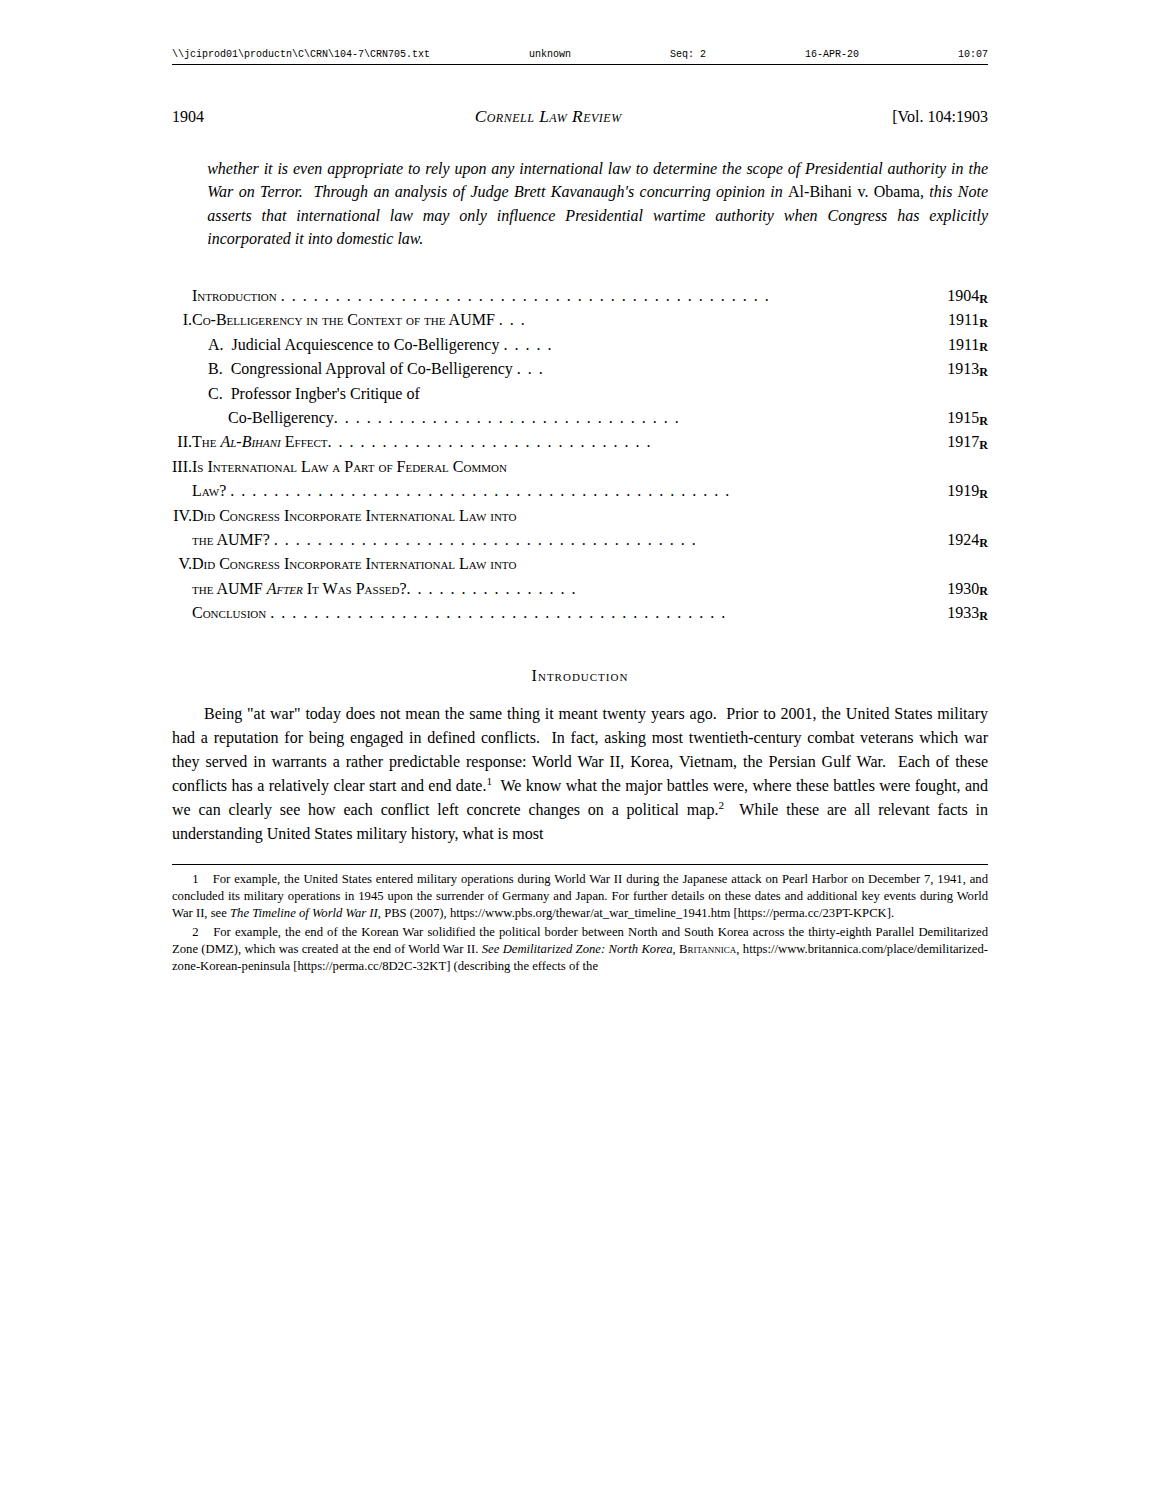\\jciprod01\productn\C\CRN\104-7\CRN705.txt unknown Seq: 2 16-APR-20 10:07
1904 Cornell Law Review [Vol. 104:1903
whether it is even appropriate to rely upon any international law to determine the scope of Presidential authority in the War on Terror. Through an analysis of Judge Brett Kavanaugh's concurring opinion in Al-Bihani v. Obama, this Note asserts that international law may only influence Presidential wartime authority when Congress has explicitly incorporated it into domestic law.
| | Introduction . . . . . . . . . . . . . . . . . . . . . . . . . . . . . . . . . . . . . . . . . . . . . | 1904 | R |
| I. | Co-Belligerency in the Context of the AUMF . . . | 1911 | R |
| | A. Judicial Acquiescence to Co-Belligerency . . . . . | 1911 | R |
| | B. Congressional Approval of Co-Belligerency . . . | 1913 | R |
| | C. Professor Ingber's Critique of | | |
| | Co-Belligerency . . . . . . . . . . . . . . . . . . . . . . . . . . . . . . . . | 1915 | R |
| II. | The Al-Bihani Effect . . . . . . . . . . . . . . . . . . . . . . . . . . . . . . | 1917 | R |
| III. | Is International Law a Part of Federal Common | | |
| | Law? . . . . . . . . . . . . . . . . . . . . . . . . . . . . . . . . . . . . . . . . . . . . . . | 1919 | R |
| IV. | Did Congress Incorporate International Law into | | |
| | the AUMF? . . . . . . . . . . . . . . . . . . . . . . . . . . . . . . . . . . . . . . . | 1924 | R |
| V. | Did Congress Incorporate International Law into | | |
| | the AUMF After It Was Passed? . . . . . . . . . . . . . . . . | 1930 | R |
| | Conclusion . . . . . . . . . . . . . . . . . . . . . . . . . . . . . . . . . . . . . . . . . . | 1933 | R |
Introduction
Being "at war" today does not mean the same thing it meant twenty years ago. Prior to 2001, the United States military had a reputation for being engaged in defined conflicts. In fact, asking most twentieth-century combat veterans which war they served in warrants a rather predictable response: World War II, Korea, Vietnam, the Persian Gulf War. Each of these conflicts has a relatively clear start and end date.1 We know what the major battles were, where these battles were fought, and we can clearly see how each conflict left concrete changes on a political map.2 While these are all relevant facts in understanding United States military history, what is most
1 For example, the United States entered military operations during World War II during the Japanese attack on Pearl Harbor on December 7, 1941, and concluded its military operations in 1945 upon the surrender of Germany and Japan. For further details on these dates and additional key events during World War II, see The Timeline of World War II, PBS (2007), https://www.pbs.org/thewar/at_war_timeline_1941.htm [https://perma.cc/23PT-KPCK].
2 For example, the end of the Korean War solidified the political border between North and South Korea across the thirty-eighth Parallel Demilitarized Zone (DMZ), which was created at the end of World War II. See Demilitarized Zone: North Korea, Britannica, https://www.britannica.com/place/demilitarized-zone-Korean-peninsula [https://perma.cc/8D2C-32KT] (describing the effects of the